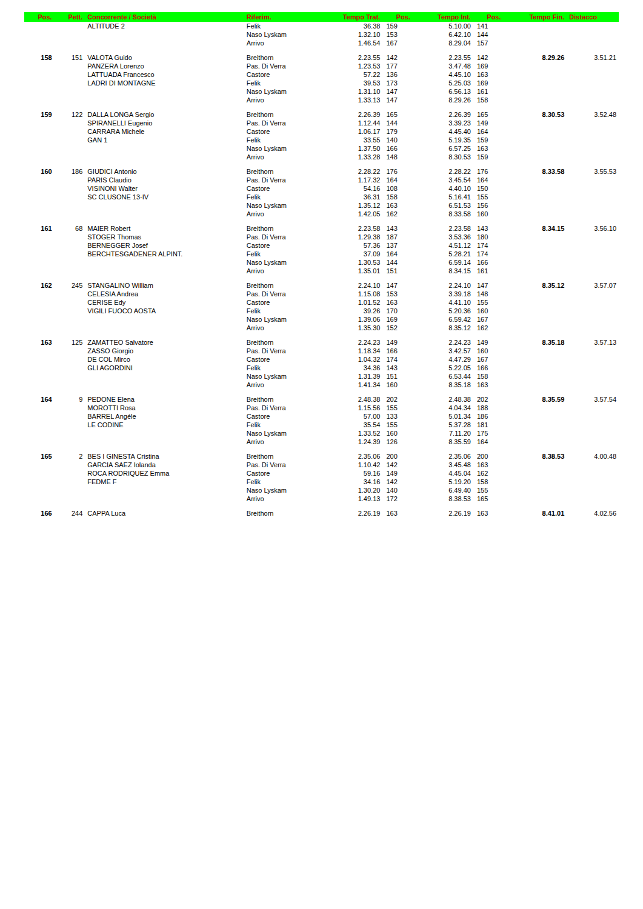| Pos. | Pett. | Concorrente / Società | Riferim. | Tempo Trat. | Pos. | Tempo Int. | Pos. | Tempo Fin. | Distacco |
| --- | --- | --- | --- | --- | --- | --- | --- | --- | --- |
| | | ALTITUDE 2 | Felik | 36.38 | 159 | 5.10.00 | 141 | | |
| | | | Naso Lyskam | 1.32.10 | 153 | 6.42.10 | 144 | | |
| | | | Arrivo | 1.46.54 | 167 | 8.29.04 | 157 | | |
| 158 | 151 | VALOTA Guido | Breithorn | 2.23.55 | 142 | 2.23.55 | 142 | 8.29.26 | 3.51.21 |
| | | PANZERA Lorenzo | Pas. Di Verra | 1.23.53 | 177 | 3.47.48 | 169 | | |
| | | LATTUADA Francesco | Castore | 57.22 | 136 | 4.45.10 | 163 | | |
| | | LADRI DI MONTAGNE | Felik | 39.53 | 173 | 5.25.03 | 169 | | |
| | | | Naso Lyskam | 1.31.10 | 147 | 6.56.13 | 161 | | |
| | | | Arrivo | 1.33.13 | 147 | 8.29.26 | 158 | | |
| 159 | 122 | DALLA LONGA Sergio | Breithorn | 2.26.39 | 165 | 2.26.39 | 165 | 8.30.53 | 3.52.48 |
| | | SPIRANELLI Eugenio | Pas. Di Verra | 1.12.44 | 144 | 3.39.23 | 149 | | |
| | | CARRARA Michele | Castore | 1.06.17 | 179 | 4.45.40 | 164 | | |
| | | GAN 1 | Felik | 33.55 | 140 | 5.19.35 | 159 | | |
| | | | Naso Lyskam | 1.37.50 | 166 | 6.57.25 | 163 | | |
| | | | Arrivo | 1.33.28 | 148 | 8.30.53 | 159 | | |
| 160 | 186 | GIUDICI Antonio | Breithorn | 2.28.22 | 176 | 2.28.22 | 176 | 8.33.58 | 3.55.53 |
| | | PARIS Claudio | Pas. Di Verra | 1.17.32 | 164 | 3.45.54 | 164 | | |
| | | VISINONI Walter | Castore | 54.16 | 108 | 4.40.10 | 150 | | |
| | | SC CLUSONE 13-IV | Felik | 36.31 | 158 | 5.16.41 | 155 | | |
| | | | Naso Lyskam | 1.35.12 | 163 | 6.51.53 | 156 | | |
| | | | Arrivo | 1.42.05 | 162 | 8.33.58 | 160 | | |
| 161 | 68 | MAIER Robert | Breithorn | 2.23.58 | 143 | 2.23.58 | 143 | 8.34.15 | 3.56.10 |
| | | STOGER Thomas | Pas. Di Verra | 1.29.38 | 187 | 3.53.36 | 180 | | |
| | | BERNEGGER Josef | Castore | 57.36 | 137 | 4.51.12 | 174 | | |
| | | BERCHTESGADENER ALPINT. | Felik | 37.09 | 164 | 5.28.21 | 174 | | |
| | | | Naso Lyskam | 1.30.53 | 144 | 6.59.14 | 166 | | |
| | | | Arrivo | 1.35.01 | 151 | 8.34.15 | 161 | | |
| 162 | 245 | STANGALINO William | Breithorn | 2.24.10 | 147 | 2.24.10 | 147 | 8.35.12 | 3.57.07 |
| | | CELESIA Andrea | Pas. Di Verra | 1.15.08 | 153 | 3.39.18 | 148 | | |
| | | CERISE Edy | Castore | 1.01.52 | 163 | 4.41.10 | 155 | | |
| | | VIGILI FUOCO AOSTA | Felik | 39.26 | 170 | 5.20.36 | 160 | | |
| | | | Naso Lyskam | 1.39.06 | 169 | 6.59.42 | 167 | | |
| | | | Arrivo | 1.35.30 | 152 | 8.35.12 | 162 | | |
| 163 | 125 | ZAMATTEO Salvatore | Breithorn | 2.24.23 | 149 | 2.24.23 | 149 | 8.35.18 | 3.57.13 |
| | | ZASSO Giorgio | Pas. Di Verra | 1.18.34 | 166 | 3.42.57 | 160 | | |
| | | DE COL Mirco | Castore | 1.04.32 | 174 | 4.47.29 | 167 | | |
| | | GLI AGORDINI | Felik | 34.36 | 143 | 5.22.05 | 166 | | |
| | | | Naso Lyskam | 1.31.39 | 151 | 6.53.44 | 158 | | |
| | | | Arrivo | 1.41.34 | 160 | 8.35.18 | 163 | | |
| 164 | 9 | PEDONE Elena | Breithorn | 2.48.38 | 202 | 2.48.38 | 202 | 8.35.59 | 3.57.54 |
| | | MOROTTI Rosa | Pas. Di Verra | 1.15.56 | 155 | 4.04.34 | 188 | | |
| | | BARREL Angéle | Castore | 57.00 | 133 | 5.01.34 | 186 | | |
| | | LE CODINE | Felik | 35.54 | 155 | 5.37.28 | 181 | | |
| | | | Naso Lyskam | 1.33.52 | 160 | 7.11.20 | 175 | | |
| | | | Arrivo | 1.24.39 | 126 | 8.35.59 | 164 | | |
| 165 | 2 | BES I GINESTA Cristina | Breithorn | 2.35.06 | 200 | 2.35.06 | 200 | 8.38.53 | 4.00.48 |
| | | GARCIA SAEZ Iolanda | Pas. Di Verra | 1.10.42 | 142 | 3.45.48 | 163 | | |
| | | ROCA RODRIQUEZ Emma | Castore | 59.16 | 149 | 4.45.04 | 162 | | |
| | | FEDME F | Felik | 34.16 | 142 | 5.19.20 | 158 | | |
| | | | Naso Lyskam | 1.30.20 | 140 | 6.49.40 | 155 | | |
| | | | Arrivo | 1.49.13 | 172 | 8.38.53 | 165 | | |
| 166 | 244 | CAPPA Luca | Breithorn | 2.26.19 | 163 | 2.26.19 | 163 | 8.41.01 | 4.02.56 |